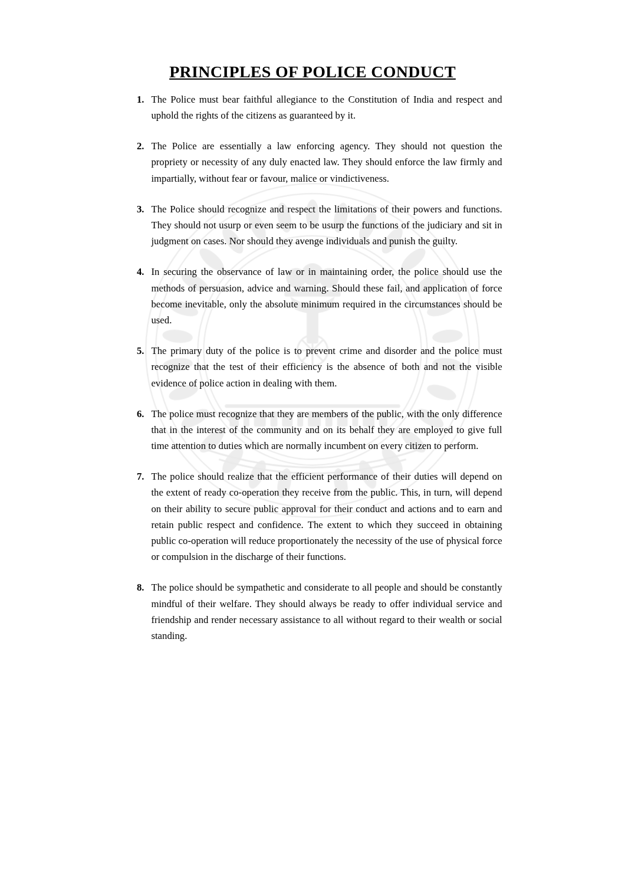PRINCIPLES OF POLICE CONDUCT
The Police must bear faithful allegiance to the Constitution of India and respect and uphold the rights of the citizens as guaranteed by it.
The Police are essentially a law enforcing agency. They should not question the propriety or necessity of any duly enacted law. They should enforce the law firmly and impartially, without fear or favour, malice or vindictiveness.
The Police should recognize and respect the limitations of their powers and functions. They should not usurp or even seem to be usurp the functions of the judiciary and sit in judgment on cases. Nor should they avenge individuals and punish the guilty.
In securing the observance of law or in maintaining order, the police should use the methods of persuasion, advice and warning. Should these fail, and application of force become inevitable, only the absolute minimum required in the circumstances should be used.
The primary duty of the police is to prevent crime and disorder and the police must recognize that the test of their efficiency is the absence of both and not the visible evidence of police action in dealing with them.
The police must recognize that they are members of the public, with the only difference that in the interest of the community and on its behalf they are employed to give full time attention to duties which are normally incumbent on every citizen to perform.
The police should realize that the efficient performance of their duties will depend on the extent of ready co-operation they receive from the public. This, in turn, will depend on their ability to secure public approval for their conduct and actions and to earn and retain public respect and confidence. The extent to which they succeed in obtaining public co-operation will reduce proportionately the necessity of the use of physical force or compulsion in the discharge of their functions.
The police should be sympathetic and considerate to all people and should be constantly mindful of their welfare. They should always be ready to offer individual service and friendship and render necessary assistance to all without regard to their wealth or social standing.